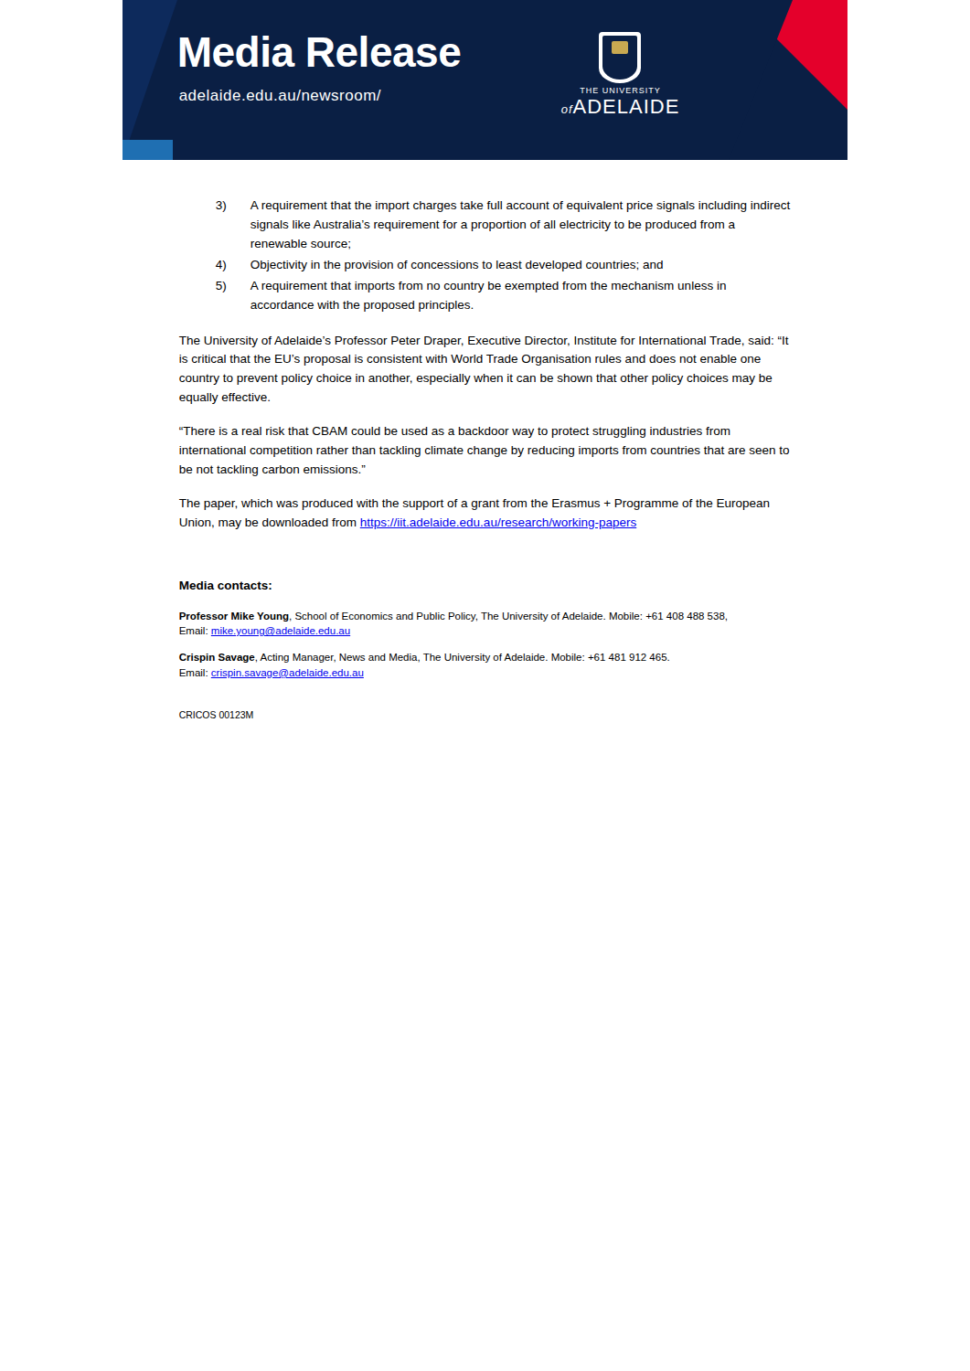Media Release
adelaide.edu.au/newsroom/
THE UNIVERSITY
of ADELAIDE
3) A requirement that the import charges take full account of equivalent price signals including indirect signals like Australia’s requirement for a proportion of all electricity to be produced from a renewable source;
4) Objectivity in the provision of concessions to least developed countries; and
5) A requirement that imports from no country be exempted from the mechanism unless in accordance with the proposed principles.
The University of Adelaide’s Professor Peter Draper, Executive Director, Institute for International Trade, said: “It is critical that the EU’s proposal is consistent with World Trade Organisation rules and does not enable one country to prevent policy choice in another, especially when it can be shown that other policy choices may be equally effective.
“There is a real risk that CBAM could be used as a backdoor way to protect struggling industries from international competition rather than tackling climate change by reducing imports from countries that are seen to be not tackling carbon emissions.”
The paper, which was produced with the support of a grant from the Erasmus + Programme of the European Union, may be downloaded from https://iit.adelaide.edu.au/research/working-papers
Media contacts:
Professor Mike Young, School of Economics and Public Policy, The University of Adelaide. Mobile: +61 408 488 538,
Email: mike.young@adelaide.edu.au
Crispin Savage, Acting Manager, News and Media, The University of Adelaide. Mobile: +61 481 912 465.
Email: crispin.savage@adelaide.edu.au
CRICOS 00123M